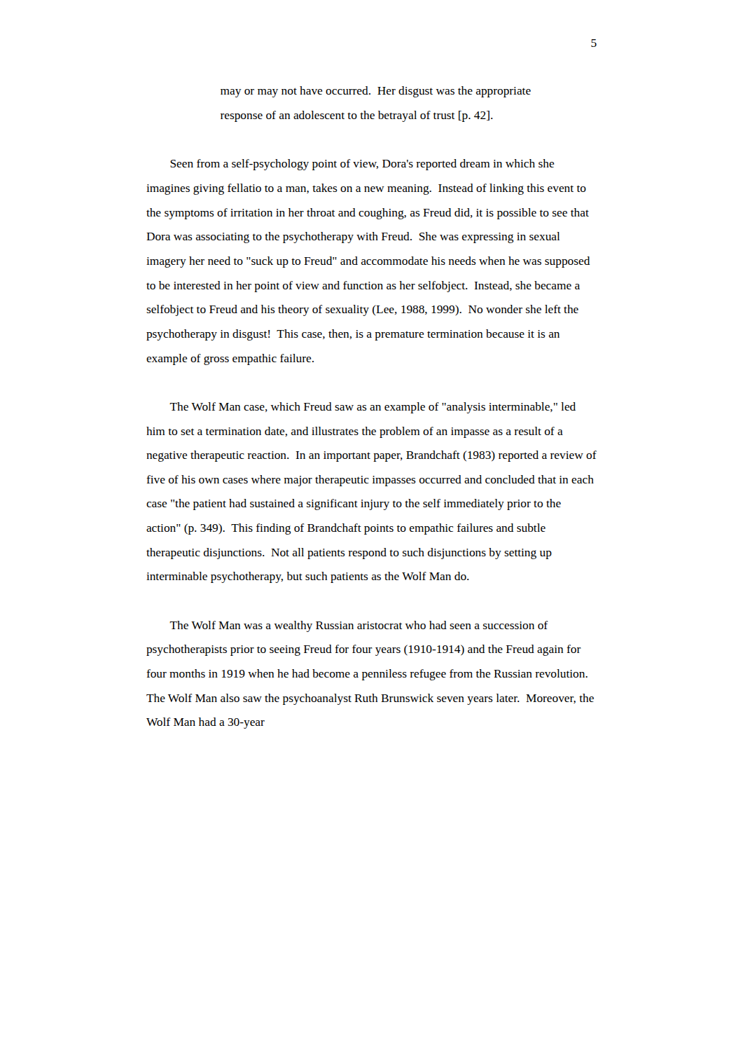5
may or may not have occurred. Her disgust was the appropriate
response of an adolescent to the betrayal of trust [p. 42].
Seen from a self-psychology point of view, Dora's reported dream in which she imagines giving fellatio to a man, takes on a new meaning. Instead of linking this event to the symptoms of irritation in her throat and coughing, as Freud did, it is possible to see that Dora was associating to the psychotherapy with Freud. She was expressing in sexual imagery her need to "suck up to Freud" and accommodate his needs when he was supposed to be interested in her point of view and function as her selfobject. Instead, she became a selfobject to Freud and his theory of sexuality (Lee, 1988, 1999). No wonder she left the psychotherapy in disgust! This case, then, is a premature termination because it is an example of gross empathic failure.
The Wolf Man case, which Freud saw as an example of "analysis interminable," led him to set a termination date, and illustrates the problem of an impasse as a result of a negative therapeutic reaction. In an important paper, Brandchaft (1983) reported a review of five of his own cases where major therapeutic impasses occurred and concluded that in each case "the patient had sustained a significant injury to the self immediately prior to the action" (p. 349). This finding of Brandchaft points to empathic failures and subtle therapeutic disjunctions. Not all patients respond to such disjunctions by setting up interminable psychotherapy, but such patients as the Wolf Man do.
The Wolf Man was a wealthy Russian aristocrat who had seen a succession of psychotherapists prior to seeing Freud for four years (1910-1914) and the Freud again for four months in 1919 when he had become a penniless refugee from the Russian revolution. The Wolf Man also saw the psychoanalyst Ruth Brunswick seven years later. Moreover, the Wolf Man had a 30-year